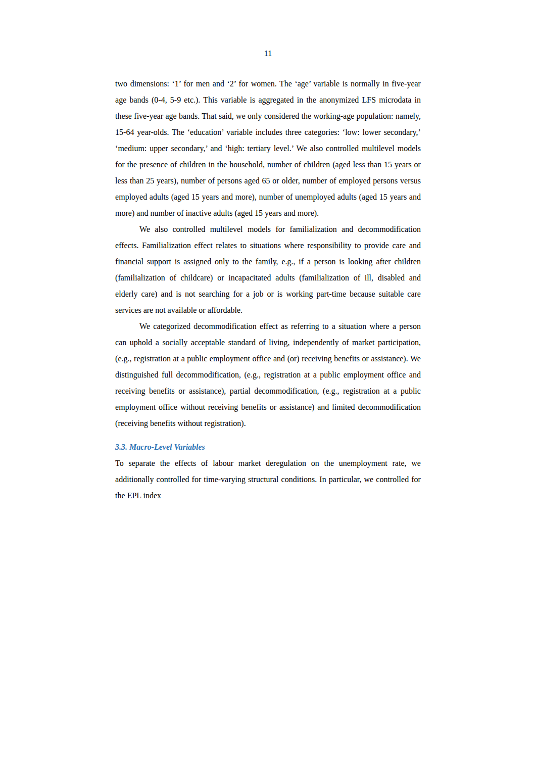11
two dimensions: ‘1’ for men and ‘2’ for women. The ‘age’ variable is normally in five-year age bands (0-4, 5-9 etc.). This variable is aggregated in the anonymized LFS microdata in these five-year age bands. That said, we only considered the working-age population: namely, 15-64 year-olds. The ‘education’ variable includes three categories: ‘low: lower secondary,’ ‘medium: upper secondary,’ and ‘high: tertiary level.’ We also controlled multilevel models for the presence of children in the household, number of children (aged less than 15 years or less than 25 years), number of persons aged 65 or older, number of employed persons versus employed adults (aged 15 years and more), number of unemployed adults (aged 15 years and more) and number of inactive adults (aged 15 years and more).
We also controlled multilevel models for familialization and decommodification effects. Familialization effect relates to situations where responsibility to provide care and financial support is assigned only to the family, e.g., if a person is looking after children (familialization of childcare) or incapacitated adults (familialization of ill, disabled and elderly care) and is not searching for a job or is working part-time because suitable care services are not available or affordable.
We categorized decommodification effect as referring to a situation where a person can uphold a socially acceptable standard of living, independently of market participation, (e.g., registration at a public employment office and (or) receiving benefits or assistance). We distinguished full decommodification, (e.g., registration at a public employment office and receiving benefits or assistance), partial decommodification, (e.g., registration at a public employment office without receiving benefits or assistance) and limited decommodification (receiving benefits without registration).
3.3. Macro-Level Variables
To separate the effects of labour market deregulation on the unemployment rate, we additionally controlled for time-varying structural conditions. In particular, we controlled for the EPL index